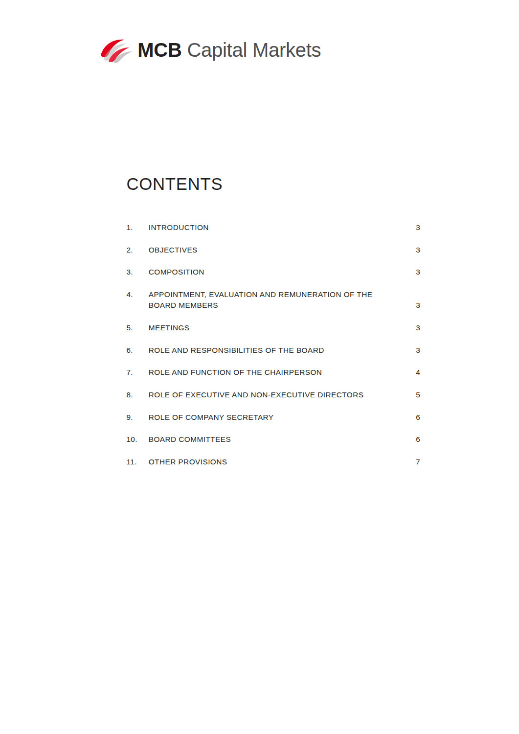MCB Capital Markets
CONTENTS
| 1. | INTRODUCTION | 3 |
| 2. | OBJECTIVES | 3 |
| 3. | COMPOSITION | 3 |
| 4. | APPOINTMENT, EVALUATION AND REMUNERATION OF THE BOARD MEMBERS | 3 |
| 5. | MEETINGS | 3 |
| 6. | ROLE AND RESPONSIBILITIES OF THE BOARD | 3 |
| 7. | ROLE AND FUNCTION OF THE CHAIRPERSON | 4 |
| 8. | ROLE OF EXECUTIVE AND NON-EXECUTIVE DIRECTORS | 5 |
| 9. | ROLE OF COMPANY SECRETARY | 6 |
| 10. | BOARD COMMITTEES | 6 |
| 11. | OTHER PROVISIONS | 7 |